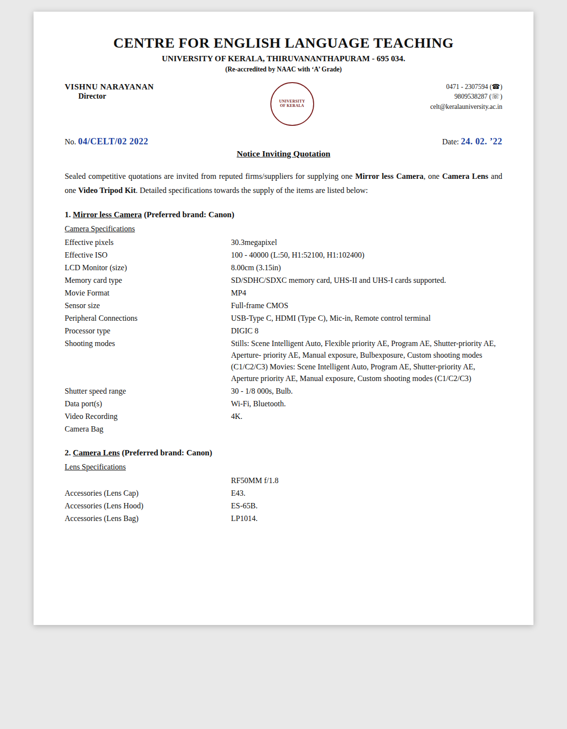CENTRE FOR ENGLISH LANGUAGE TEACHING
UNIVERSITY OF KERALA, THIRUVANANTHAPURAM - 695 034.
(Re-accredited by NAAC with ‘A’ Grade)
VISHNU NARAYANAN
Director
UNIVERSITY
OF KERALA
0471 - 2307594 (☎)
9809538287 (☏)
celt@keralauniversity.ac.in
No. 04/CELT/02 2022
Date: 24. 02. ’22
Notice Inviting Quotation
Sealed competitive quotations are invited from reputed firms/suppliers for supplying one Mirror less Camera, one Camera Lens and one Video Tripod Kit. Detailed specifications towards the supply of the items are listed below:
1. Mirror less Camera (Preferred brand: Canon)
Camera Specifications
| Effective pixels | 30.3megapixel |
| Effective ISO | 100 - 40000 (L:50, H1:52100, H1:102400) |
| LCD Monitor (size) | 8.00cm (3.15in) |
| Memory card type | SD/SDHC/SDXC memory card, UHS-II and UHS-I cards supported. |
| Movie Format | MP4 |
| Sensor size | Full-frame CMOS |
| Peripheral Connections | USB-Type C, HDMI (Type C), Mic-in, Remote control terminal |
| Processor type | DIGIC 8 |
| Shooting modes | Stills: Scene Intelligent Auto, Flexible priority AE, Program AE, Shutter-priority AE, Aperture- priority AE, Manual exposure, Bulbexposure, Custom shooting modes (C1/C2/C3) Movies: Scene Intelligent Auto, Program AE, Shutter-priority AE, Aperture priority AE, Manual exposure, Custom shooting modes (C1/C2/C3) |
| Shutter speed range | 30 - 1/8 000s, Bulb. |
| Data port(s) | Wi-Fi, Bluetooth. |
| Video Recording | 4K. |
| Camera Bag | |
2. Camera Lens (Preferred brand: Canon)
Lens Specifications
| | RF50MM f/1.8 |
| Accessories (Lens Cap) | E43. |
| Accessories (Lens Hood) | ES-65B. |
| Accessories (Lens Bag) | LP1014. |